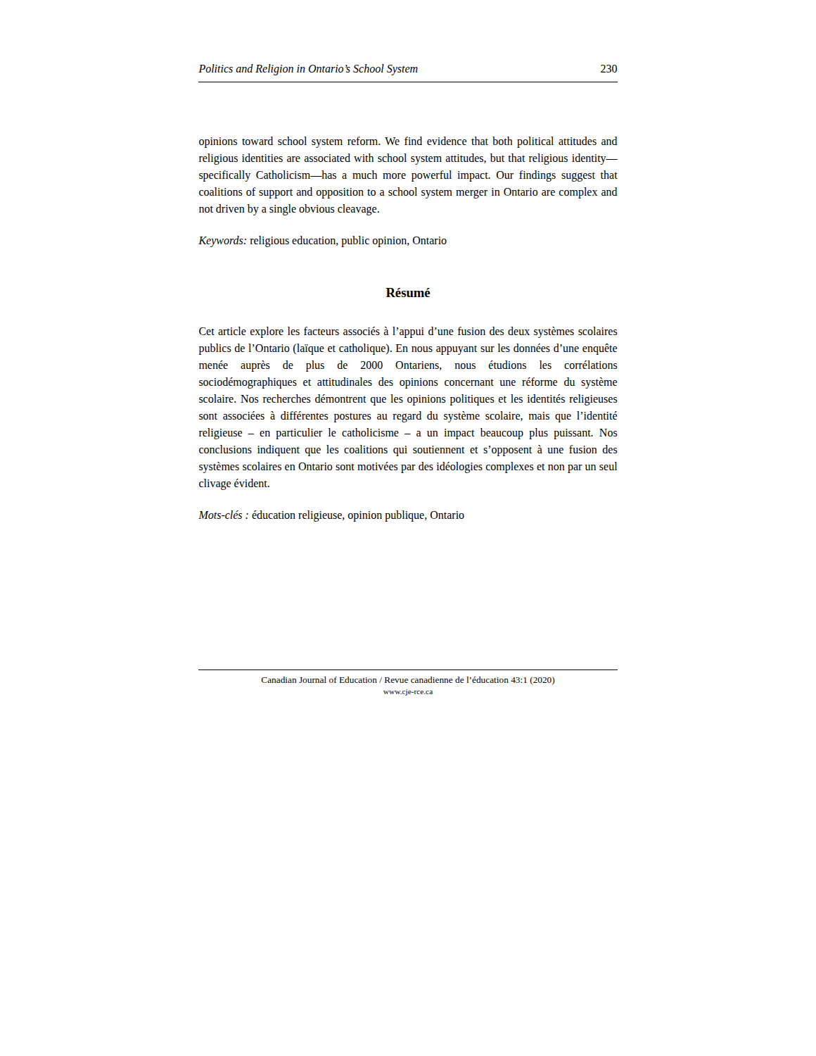Politics and Religion in Ontario’s School System 230
opinions toward school system reform. We find evidence that both political attitudes and religious identities are associated with school system attitudes, but that religious identity—specifically Catholicism—has a much more powerful impact. Our findings suggest that coalitions of support and opposition to a school system merger in Ontario are complex and not driven by a single obvious cleavage.
Keywords: religious education, public opinion, Ontario
Résumé
Cet article explore les facteurs associés à l’appui d’une fusion des deux systèmes scolaires publics de l’Ontario (laïque et catholique). En nous appuyant sur les données d’une enquête menée auprès de plus de 2000 Ontariens, nous étudions les corrélations sociodémographiques et attitudinales des opinions concernant une réforme du système scolaire. Nos recherches démontrent que les opinions politiques et les identités religieuses sont associées à différentes postures au regard du système scolaire, mais que l’identité religieuse – en particulier le catholicisme – a un impact beaucoup plus puissant. Nos conclusions indiquent que les coalitions qui soutiennent et s’opposent à une fusion des systèmes scolaires en Ontario sont motivées par des idéologies complexes et non par un seul clivage évident.
Mots-clés : éducation religieuse, opinion publique, Ontario
Canadian Journal of Education / Revue canadienne de l’éducation 43:1 (2020)
www.cje-rce.ca